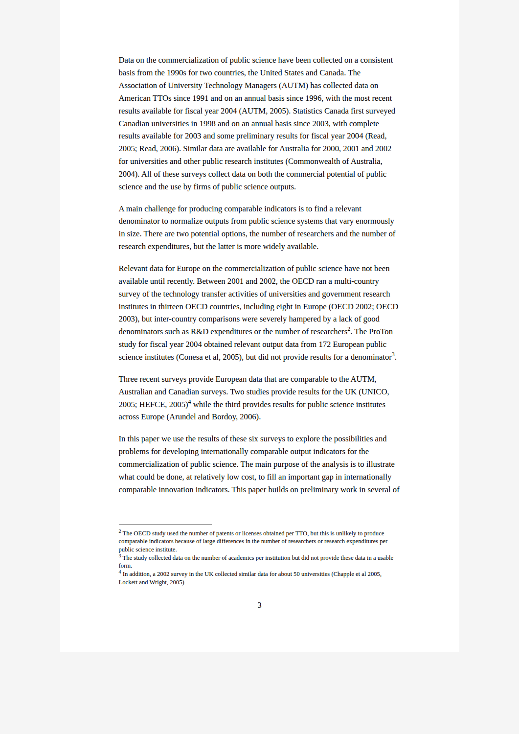Data on the commercialization of public science have been collected on a consistent basis from the 1990s for two countries, the United States and Canada. The Association of University Technology Managers (AUTM) has collected data on American TTOs since 1991 and on an annual basis since 1996, with the most recent results available for fiscal year 2004 (AUTM, 2005). Statistics Canada first surveyed Canadian universities in 1998 and on an annual basis since 2003, with complete results available for 2003 and some preliminary results for fiscal year 2004 (Read, 2005; Read, 2006). Similar data are available for Australia for 2000, 2001 and 2002 for universities and other public research institutes (Commonwealth of Australia, 2004). All of these surveys collect data on both the commercial potential of public science and the use by firms of public science outputs.
A main challenge for producing comparable indicators is to find a relevant denominator to normalize outputs from public science systems that vary enormously in size. There are two potential options, the number of researchers and the number of research expenditures, but the latter is more widely available.
Relevant data for Europe on the commercialization of public science have not been available until recently. Between 2001 and 2002, the OECD ran a multi-country survey of the technology transfer activities of universities and government research institutes in thirteen OECD countries, including eight in Europe (OECD 2002; OECD 2003), but inter-country comparisons were severely hampered by a lack of good denominators such as R&D expenditures or the number of researchers2. The ProTon study for fiscal year 2004 obtained relevant output data from 172 European public science institutes (Conesa et al, 2005), but did not provide results for a denominator3.
Three recent surveys provide European data that are comparable to the AUTM, Australian and Canadian surveys. Two studies provide results for the UK (UNICO, 2005; HEFCE, 2005)4 while the third provides results for public science institutes across Europe (Arundel and Bordoy, 2006).
In this paper we use the results of these six surveys to explore the possibilities and problems for developing internationally comparable output indicators for the commercialization of public science. The main purpose of the analysis is to illustrate what could be done, at relatively low cost, to fill an important gap in internationally comparable innovation indicators. This paper builds on preliminary work in several of
2 The OECD study used the number of patents or licenses obtained per TTO, but this is unlikely to produce comparable indicators because of large differences in the number of researchers or research expenditures per public science institute.
3 The study collected data on the number of academics per institution but did not provide these data in a usable form.
4 In addition, a 2002 survey in the UK collected similar data for about 50 universities (Chapple et al 2005, Lockett and Wright, 2005)
3